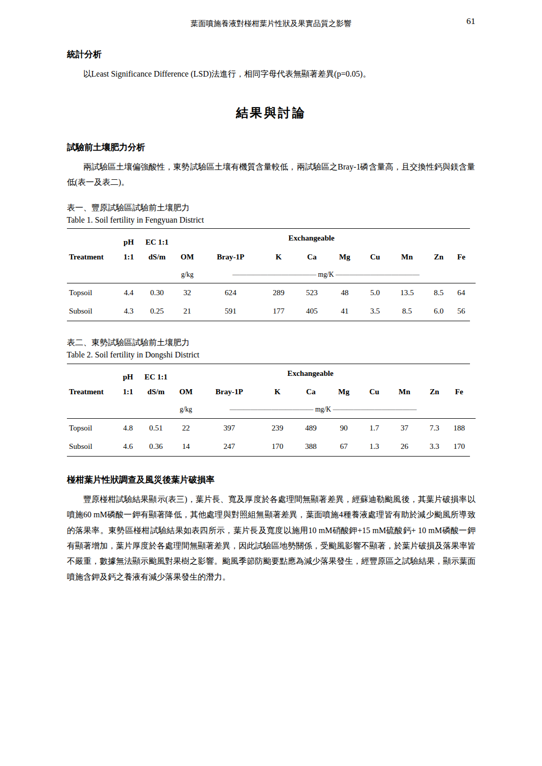葉面噴施養液對椪柑葉片性狀及果實品質之影響 61
統計分析
以Least Significance Difference (LSD)法進行，相同字母代表無顯著差異(p=0.05)。
結果與討論
試驗前土壤肥力分析
兩試驗區土壤偏強酸性，東勢試驗區土壤有機質含量較低，兩試驗區之Bray-1磷含量高，且交換性鈣與鎂含量低(表一及表二)。
表一、豐原試驗區試驗前土壤肥力 Table 1. Soil fertility in Fengyuan District
| Treatment | pH 1:1 | EC 1:1 dS/m | OM | Bray-1P | Exchangeable | Cu | Mn | Zn | Fe |
| --- | --- | --- | --- | --- | --- | --- | --- | --- | --- |
| K | Ca | Mg |
| | | | g/kg | ———————————— mg/K ———————————— | | |
| Topsoil | 4.4 | 0.30 | 32 | 624 | 289 | 523 | 48 | 5.0 | 13.5 | 8.5 | 64 |
| Subsoil | 4.3 | 0.25 | 21 | 591 | 177 | 405 | 41 | 3.5 | 8.5 | 6.0 | 56 |
表二、東勢試驗區試驗前土壤肥力 Table 2. Soil fertility in Dongshi District
| Treatment | pH 1:1 | EC 1:1 dS/m | OM | Bray-1P | Exchangeable | Cu | Mn | Zn | Fe |
| --- | --- | --- | --- | --- | --- | --- | --- | --- | --- |
| K | Ca | Mg |
| | | | g/kg | ———————————— mg/K ———————————— | | |
| Topsoil | 4.8 | 0.51 | 22 | 397 | 239 | 489 | 90 | 1.7 | 37 | 7.3 | 188 |
| Subsoil | 4.6 | 0.36 | 14 | 247 | 170 | 388 | 67 | 1.3 | 26 | 3.3 | 170 |
椪柑葉片性狀調查及風災後葉片破損率
豐原椪柑試驗結果顯示(表三)，葉片長、寬及厚度於各處理間無顯著差異，經蘇迪勒颱風後，其葉片破損率以噴施60 mM磷酸一鉀有顯著降低，其他處理與對照組無顯著差異，葉面噴施4種養液處理皆有助於減少颱風所導致的落果率。東勢區椪柑試驗結果如表四所示，葉片長及寬度以施用10 mM硝酸鉀+15 mM硫酸鈣+ 10 mM磷酸一鉀有顯著增加，葉片厚度於各處理間無顯著差異，因此試驗區地勢關係，受颱風影響不顯著，於葉片破損及落果率皆不嚴重，數據無法顯示颱風對果樹之影響。颱風季節防颱要點應為減少落果發生，經豐原區之試驗結果，顯示葉面噴施含鉀及鈣之養液有減少落果發生的潛力。